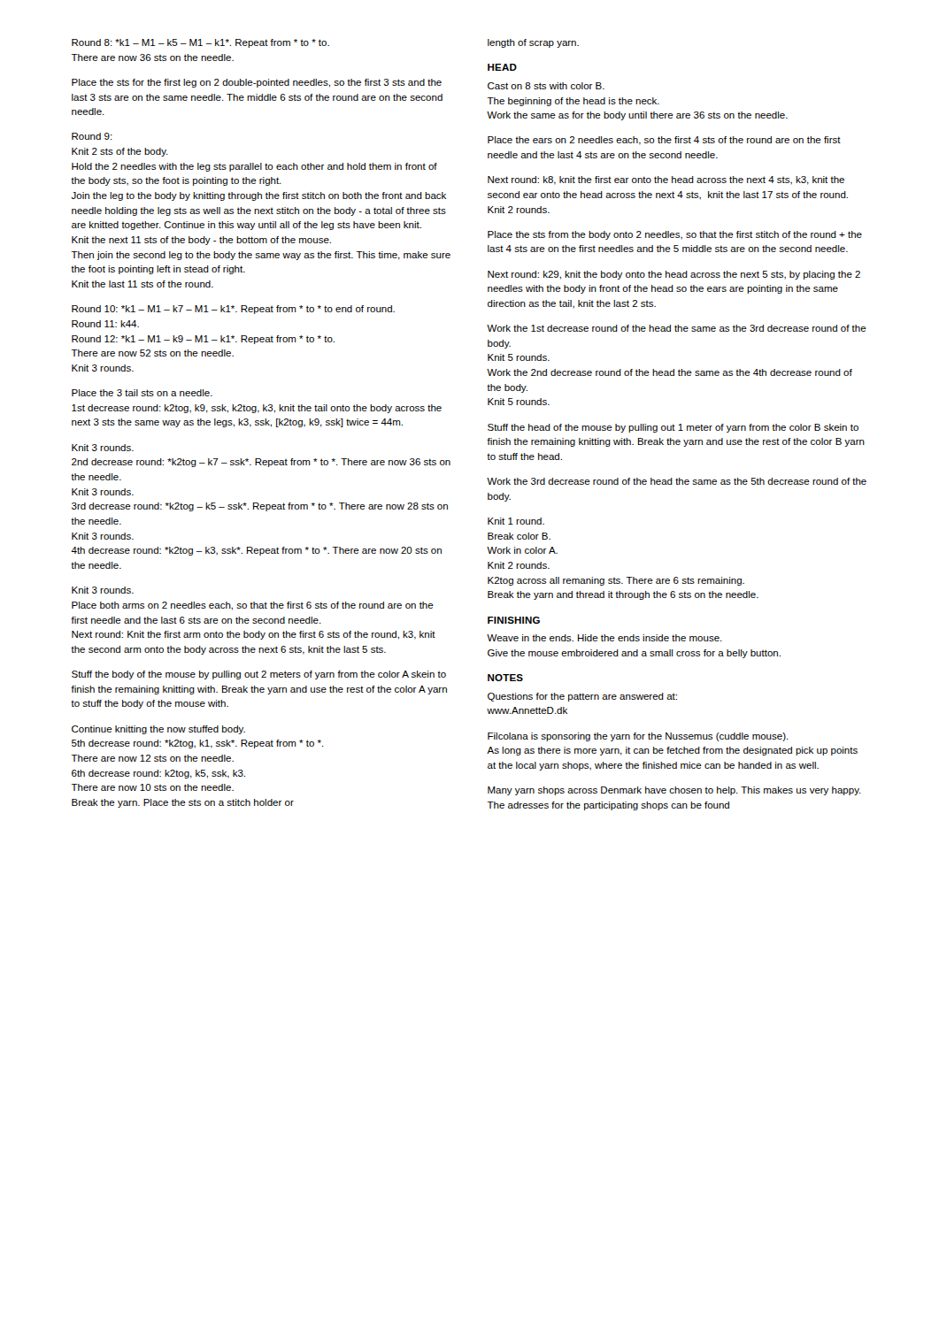Round 8: *k1 – M1 – k5 – M1 – k1*. Repeat from * to * to.
There are now 36 sts on the needle.
Place the sts for the first leg on 2 double-pointed needles, so the first 3 sts and the last 3 sts are on the same needle. The middle 6 sts of the round are on the second needle.
Round 9:
Knit 2 sts of the body.
Hold the 2 needles with the leg sts parallel to each other and hold them in front of the body sts, so the foot is pointing to the right.
Join the leg to the body by knitting through the first stitch on both the front and back needle holding the leg sts as well as the next stitch on the body - a total of three sts are knitted together. Continue in this way until all of the leg sts have been knit.
Knit the next 11 sts of the body - the bottom of the mouse.
Then join the second leg to the body the same way as the first. This time, make sure the foot is pointing left in stead of right.
Knit the last 11 sts of the round.
Round 10: *k1 – M1 – k7 – M1 – k1*. Repeat from * to * to end of round.
Round 11: k44.
Round 12: *k1 – M1 – k9 – M1 – k1*. Repeat from * to * to.
There are now 52 sts on the needle.
Knit 3 rounds.
Place the 3 tail sts on a needle.
1st decrease round: k2tog, k9, ssk, k2tog, k3, knit the tail onto the body across the next 3 sts the same way as the legs, k3, ssk, [k2tog, k9, ssk] twice = 44m.
Knit 3 rounds.
2nd decrease round: *k2tog – k7 – ssk*. Repeat from * to *. There are now 36 sts on the needle.
Knit 3 rounds.
3rd decrease round: *k2tog – k5 – ssk*. Repeat from * to *. There are now 28 sts on the needle.
Knit 3 rounds.
4th decrease round: *k2tog – k3, ssk*. Repeat from * to *. There are now 20 sts on the needle.
Knit 3 rounds.
Place both arms on 2 needles each, so that the first 6 sts of the round are on the first needle and the last 6 sts are on the second needle.
Next round: Knit the first arm onto the body on the first 6 sts of the round, k3, knit the second arm onto the body across the next 6 sts, knit the last 5 sts.
Stuff the body of the mouse by pulling out 2 meters of yarn from the color A skein to finish the remaining knitting with. Break the yarn and use the rest of the color A yarn to stuff the body of the mouse with.
Continue knitting the now stuffed body.
5th decrease round: *k2tog, k1, ssk*. Repeat from * to *.
There are now 12 sts on the needle.
6th decrease round: k2tog, k5, ssk, k3.
There are now 10 sts on the needle.
Break the yarn. Place the sts on a stitch holder or
length of scrap yarn.
HEAD
Cast on 8 sts with color B.
The beginning of the head is the neck.
Work the same as for the body until there are 36 sts on the needle.
Place the ears on 2 needles each, so the first 4 sts of the round are on the first needle and the last 4 sts are on the second needle.
Next round: k8, knit the first ear onto the head across the next 4 sts, k3, knit the second ear onto the head across the next 4 sts, knit the last 17 sts of the round.
Knit 2 rounds.
Place the sts from the body onto 2 needles, so that the first stitch of the round + the last 4 sts are on the first needles and the 5 middle sts are on the second needle.
Next round: k29, knit the body onto the head across the next 5 sts, by placing the 2 needles with the body in front of the head so the ears are pointing in the same direction as the tail, knit the last 2 sts.
Work the 1st decrease round of the head the same as the 3rd decrease round of the body.
Knit 5 rounds.
Work the 2nd decrease round of the head the same as the 4th decrease round of the body.
Knit 5 rounds.
Stuff the head of the mouse by pulling out 1 meter of yarn from the color B skein to finish the remaining knitting with. Break the yarn and use the rest of the color B yarn to stuff the head.
Work the 3rd decrease round of the head the same as the 5th decrease round of the body.
Knit 1 round.
Break color B.
Work in color A.
Knit 2 rounds.
K2tog across all remaning sts. There are 6 sts remaining.
Break the yarn and thread it through the 6 sts on the needle.
FINISHING
Weave in the ends. Hide the ends inside the mouse.
Give the mouse embroidered and a small cross for a belly button.
NOTES
Questions for the pattern are answered at:
www.AnnetteD.dk
Filcolana is sponsoring the yarn for the Nussemus (cuddle mouse).
As long as there is more yarn, it can be fetched from the designated pick up points at the local yarn shops, where the finished mice can be handed in as well.
Many yarn shops across Denmark have chosen to help. This makes us very happy.
The adresses for the participating shops can be found